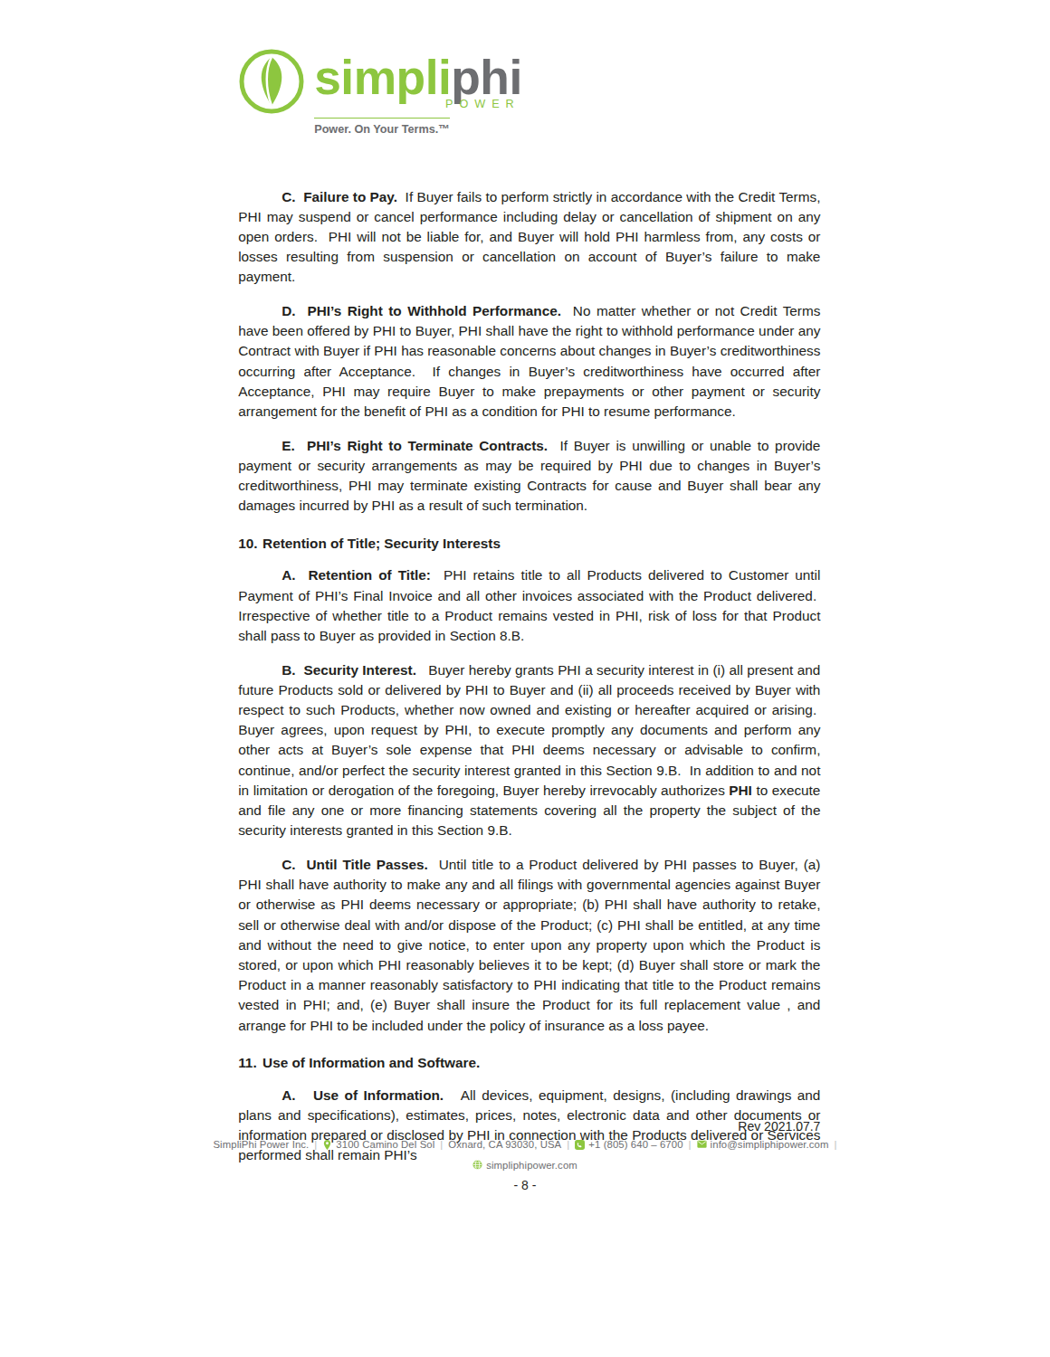simpliphi
POWER
Power. On Your Terms.™
C. Failure to Pay. If Buyer fails to perform strictly in accordance with the Credit Terms, PHI may suspend or cancel performance including delay or cancellation of shipment on any open orders. PHI will not be liable for, and Buyer will hold PHI harmless from, any costs or losses resulting from suspension or cancellation on account of Buyer’s failure to make payment.
D. PHI’s Right to Withhold Performance. No matter whether or not Credit Terms have been offered by PHI to Buyer, PHI shall have the right to withhold performance under any Contract with Buyer if PHI has reasonable concerns about changes in Buyer’s creditworthiness occurring after Acceptance. If changes in Buyer’s creditworthiness have occurred after Acceptance, PHI may require Buyer to make prepayments or other payment or security arrangement for the benefit of PHI as a condition for PHI to resume performance.
E. PHI’s Right to Terminate Contracts. If Buyer is unwilling or unable to provide payment or security arrangements as may be required by PHI due to changes in Buyer’s creditworthiness, PHI may terminate existing Contracts for cause and Buyer shall bear any damages incurred by PHI as a result of such termination.
10. Retention of Title; Security Interests
A. Retention of Title: PHI retains title to all Products delivered to Customer until Payment of PHI’s Final Invoice and all other invoices associated with the Product delivered. Irrespective of whether title to a Product remains vested in PHI, risk of loss for that Product shall pass to Buyer as provided in Section 8.B.
B. Security Interest. Buyer hereby grants PHI a security interest in (i) all present and future Products sold or delivered by PHI to Buyer and (ii) all proceeds received by Buyer with respect to such Products, whether now owned and existing or hereafter acquired or arising. Buyer agrees, upon request by PHI, to execute promptly any documents and perform any other acts at Buyer’s sole expense that PHI deems necessary or advisable to confirm, continue, and/or perfect the security interest granted in this Section 9.B. In addition to and not in limitation or derogation of the foregoing, Buyer hereby irrevocably authorizes PHI to execute and file any one or more financing statements covering all the property the subject of the security interests granted in this Section 9.B.
C. Until Title Passes. Until title to a Product delivered by PHI passes to Buyer, (a) PHI shall have authority to make any and all filings with governmental agencies against Buyer or otherwise as PHI deems necessary or appropriate; (b) PHI shall have authority to retake, sell or otherwise deal with and/or dispose of the Product; (c) PHI shall be entitled, at any time and without the need to give notice, to enter upon any property upon which the Product is stored, or upon which PHI reasonably believes it to be kept; (d) Buyer shall store or mark the Product in a manner reasonably satisfactory to PHI indicating that title to the Product remains vested in PHI; and, (e) Buyer shall insure the Product for its full replacement value , and arrange for PHI to be included under the policy of insurance as a loss payee.
11. Use of Information and Software.
A. Use of Information. All devices, equipment, designs, (including drawings and plans and specifications), estimates, prices, notes, electronic data and other documents or information prepared or disclosed by PHI in connection with the Products delivered or Services performed shall remain PHI’s
Rev 2021.07.7
SimpliPhi Power Inc. | 3100 Camino Del Sol | Oxnard, CA 93030, USA | +1 (805) 640 – 6700 | info@simpliphipower.com | simpliphipower.com
- 8 -